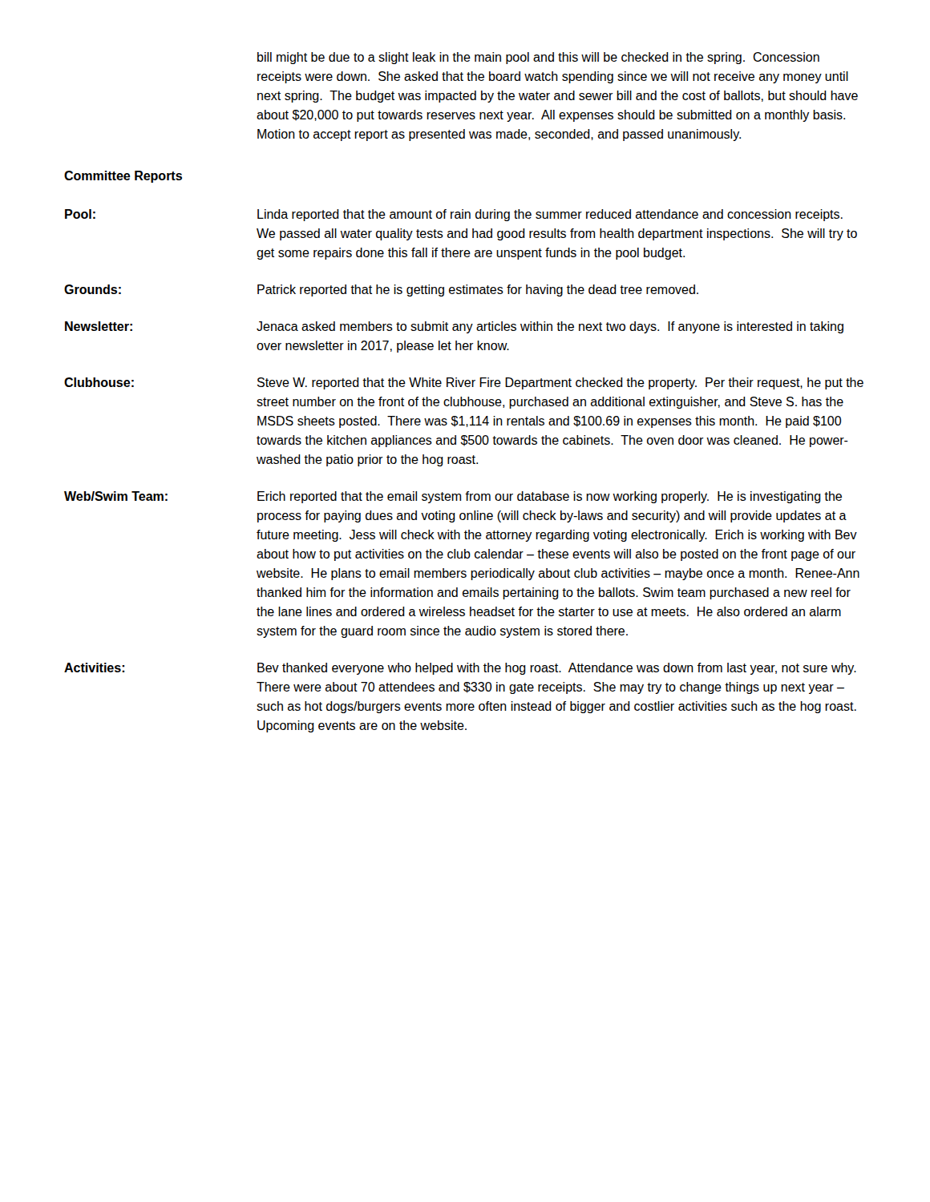bill might be due to a slight leak in the main pool and this will be checked in the spring. Concession receipts were down. She asked that the board watch spending since we will not receive any money until next spring. The budget was impacted by the water and sewer bill and the cost of ballots, but should have about $20,000 to put towards reserves next year. All expenses should be submitted on a monthly basis. Motion to accept report as presented was made, seconded, and passed unanimously.
Committee Reports
Pool:
Linda reported that the amount of rain during the summer reduced attendance and concession receipts. We passed all water quality tests and had good results from health department inspections. She will try to get some repairs done this fall if there are unspent funds in the pool budget.
Grounds:
Patrick reported that he is getting estimates for having the dead tree removed.
Newsletter:
Jenaca asked members to submit any articles within the next two days. If anyone is interested in taking over newsletter in 2017, please let her know.
Clubhouse:
Steve W. reported that the White River Fire Department checked the property. Per their request, he put the street number on the front of the clubhouse, purchased an additional extinguisher, and Steve S. has the MSDS sheets posted. There was $1,114 in rentals and $100.69 in expenses this month. He paid $100 towards the kitchen appliances and $500 towards the cabinets. The oven door was cleaned. He power-washed the patio prior to the hog roast.
Web/Swim Team:
Erich reported that the email system from our database is now working properly. He is investigating the process for paying dues and voting online (will check by-laws and security) and will provide updates at a future meeting. Jess will check with the attorney regarding voting electronically. Erich is working with Bev about how to put activities on the club calendar – these events will also be posted on the front page of our website. He plans to email members periodically about club activities – maybe once a month. Renee-Ann thanked him for the information and emails pertaining to the ballots. Swim team purchased a new reel for the lane lines and ordered a wireless headset for the starter to use at meets. He also ordered an alarm system for the guard room since the audio system is stored there.
Activities:
Bev thanked everyone who helped with the hog roast. Attendance was down from last year, not sure why. There were about 70 attendees and $330 in gate receipts. She may try to change things up next year – such as hot dogs/burgers events more often instead of bigger and costlier activities such as the hog roast. Upcoming events are on the website.